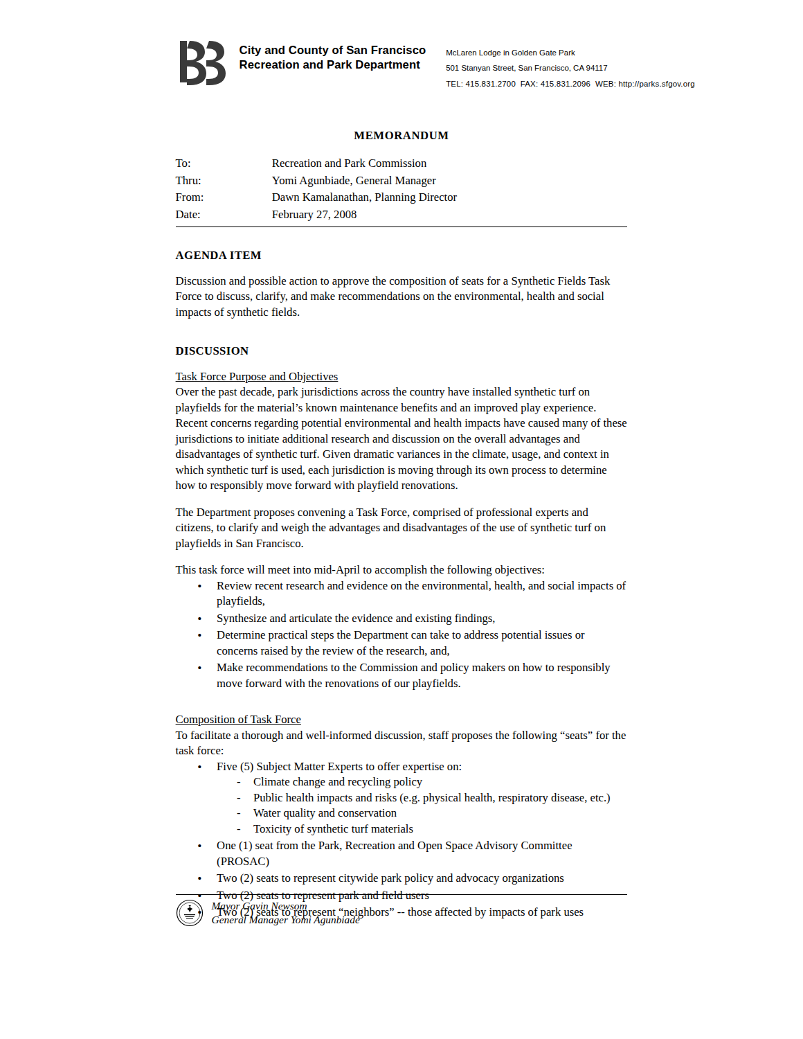City and County of San Francisco
Recreation and Park Department
McLaren Lodge in Golden Gate Park
501 Stanyan Street, San Francisco, CA 94117
TEL: 415.831.2700 FAX: 415.831.2096 WEB: http://parks.sfgov.org
MEMORANDUM
| To: | Recreation and Park Commission |
| Thru: | Yomi Agunbiade, General Manager |
| From: | Dawn Kamalanathan, Planning Director |
| Date: | February 27, 2008 |
AGENDA ITEM
Discussion and possible action to approve the composition of seats for a Synthetic Fields Task Force to discuss, clarify, and make recommendations on the environmental, health and social impacts of synthetic fields.
DISCUSSION
Task Force Purpose and Objectives
Over the past decade, park jurisdictions across the country have installed synthetic turf on playfields for the material’s known maintenance benefits and an improved play experience. Recent concerns regarding potential environmental and health impacts have caused many of these jurisdictions to initiate additional research and discussion on the overall advantages and disadvantages of synthetic turf. Given dramatic variances in the climate, usage, and context in which synthetic turf is used, each jurisdiction is moving through its own process to determine how to responsibly move forward with playfield renovations.
The Department proposes convening a Task Force, comprised of professional experts and citizens, to clarify and weigh the advantages and disadvantages of the use of synthetic turf on playfields in San Francisco.
This task force will meet into mid-April to accomplish the following objectives:
Review recent research and evidence on the environmental, health, and social impacts of playfields,
Synthesize and articulate the evidence and existing findings,
Determine practical steps the Department can take to address potential issues or concerns raised by the review of the research, and,
Make recommendations to the Commission and policy makers on how to responsibly move forward with the renovations of our playfields.
Composition of Task Force
To facilitate a thorough and well-informed discussion, staff proposes the following “seats” for the task force:
Five (5) Subject Matter Experts to offer expertise on:
Climate change and recycling policy
Public health impacts and risks (e.g. physical health, respiratory disease, etc.)
Water quality and conservation
Toxicity of synthetic turf materials
One (1) seat from the Park, Recreation and Open Space Advisory Committee (PROSAC)
Two (2) seats to represent citywide park policy and advocacy organizations
Two (2) seats to represent park and field users
Two (2) seats to represent “neighbors” -- those affected by impacts of park uses
Mayor Gavin Newsom
General Manager Yomi Agunbiade